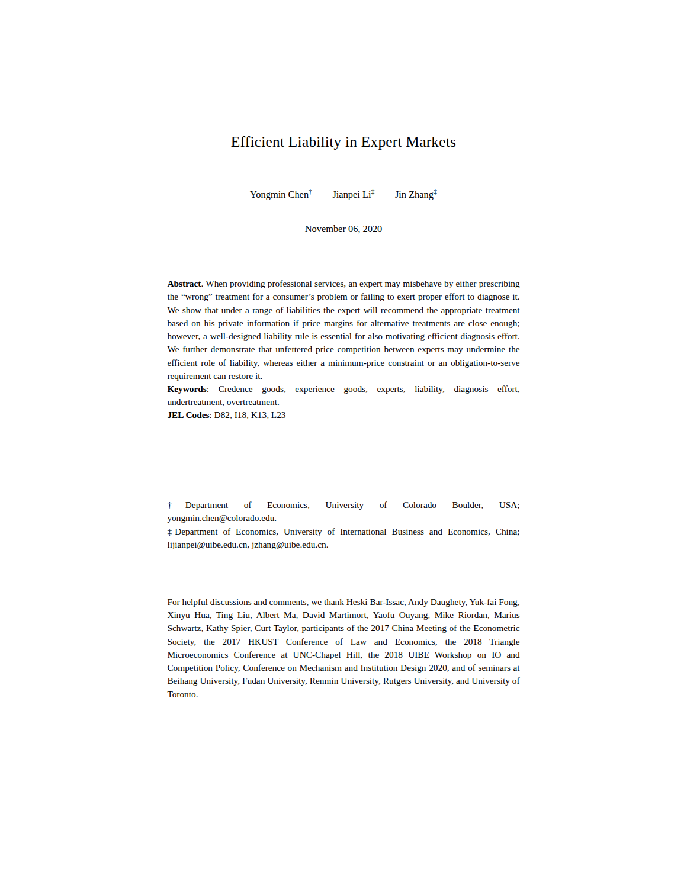Efficient Liability in Expert Markets
Yongmin Chen† Jianpei Li‡ Jin Zhang‡
November 06, 2020
Abstract. When providing professional services, an expert may misbehave by either prescribing the “wrong” treatment for a consumer’s problem or failing to exert proper effort to diagnose it. We show that under a range of liabilities the expert will recommend the appropriate treatment based on his private information if price margins for alternative treatments are close enough; however, a well-designed liability rule is essential for also motivating efficient diagnosis effort. We further demonstrate that unfettered price competition between experts may undermine the efficient role of liability, whereas either a minimum-price constraint or an obligation-to-serve requirement can restore it.
Keywords: Credence goods, experience goods, experts, liability, diagnosis effort, undertreatment, overtreatment.
JEL Codes: D82, I18, K13, L23
†Department of Economics, University of Colorado Boulder, USA; yongmin.chen@colorado.edu.
‡Department of Economics, University of International Business and Economics, China; lijianpei@uibe.edu.cn, jzhang@uibe.edu.cn.
For helpful discussions and comments, we thank Heski Bar-Issac, Andy Daughety, Yuk-fai Fong, Xinyu Hua, Ting Liu, Albert Ma, David Martimort, Yaofu Ouyang, Mike Riordan, Marius Schwartz, Kathy Spier, Curt Taylor, participants of the 2017 China Meeting of the Econometric Society, the 2017 HKUST Conference of Law and Economics, the 2018 Triangle Microeconomics Conference at UNC-Chapel Hill, the 2018 UIBE Workshop on IO and Competition Policy, Conference on Mechanism and Institution Design 2020, and of seminars at Beihang University, Fudan University, Renmin University, Rutgers University, and University of Toronto.